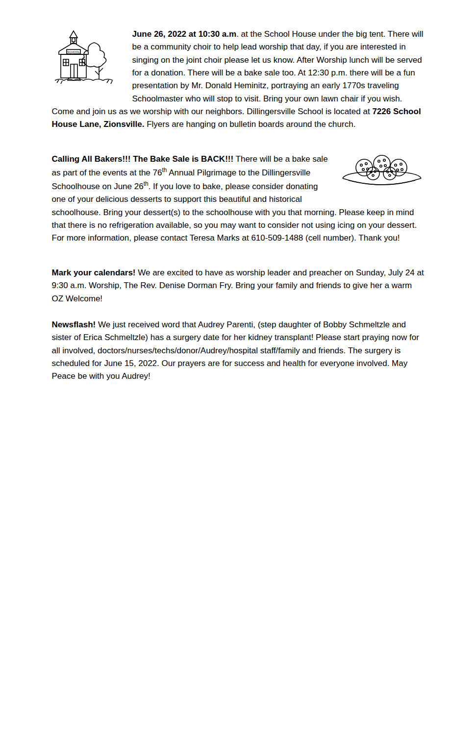SCHOOL
June 26, 2022 at 10:30 a.m. at the School House under the big tent. There will be a community choir to help lead worship that day, if you are interested in singing on the joint choir please let us know. After Worship lunch will be served for a donation. There will be a bake sale too. At 12:30 p.m. there will be a fun presentation by Mr. Donald Heminitz, portraying an early 1770s traveling Schoolmaster who will stop to visit. Bring your own lawn chair if you wish. Come and join us as we worship with our neighbors. Dillingersville School is located at 7226 School House Lane, Zionsville. Flyers are hanging on bulletin boards around the church.
Calling All Bakers!!! The Bake Sale is BACK!!! There will be a bake sale as part of the events at the 76th Annual Pilgrimage to the Dillingersville Schoolhouse on June 26th. If you love to bake, please consider donating one of your delicious desserts to support this beautiful and historical schoolhouse. Bring your dessert(s) to the schoolhouse with you that morning. Please keep in mind that there is no refrigeration available, so you may want to consider not using icing on your dessert. For more information, please contact Teresa Marks at 610-509-1488 (cell number). Thank you!
Mark your calendars! We are excited to have as worship leader and preacher on Sunday, July 24 at 9:30 a.m. Worship, The Rev. Denise Dorman Fry. Bring your family and friends to give her a warm OZ Welcome!
Newsflash! We just received word that Audrey Parenti, (step daughter of Bobby Schmeltzle and sister of Erica Schmeltzle) has a surgery date for her kidney transplant! Please start praying now for all involved, doctors/nurses/techs/donor/Audrey/hospital staff/family and friends. The surgery is scheduled for June 15, 2022. Our prayers are for success and health for everyone involved. May Peace be with you Audrey!